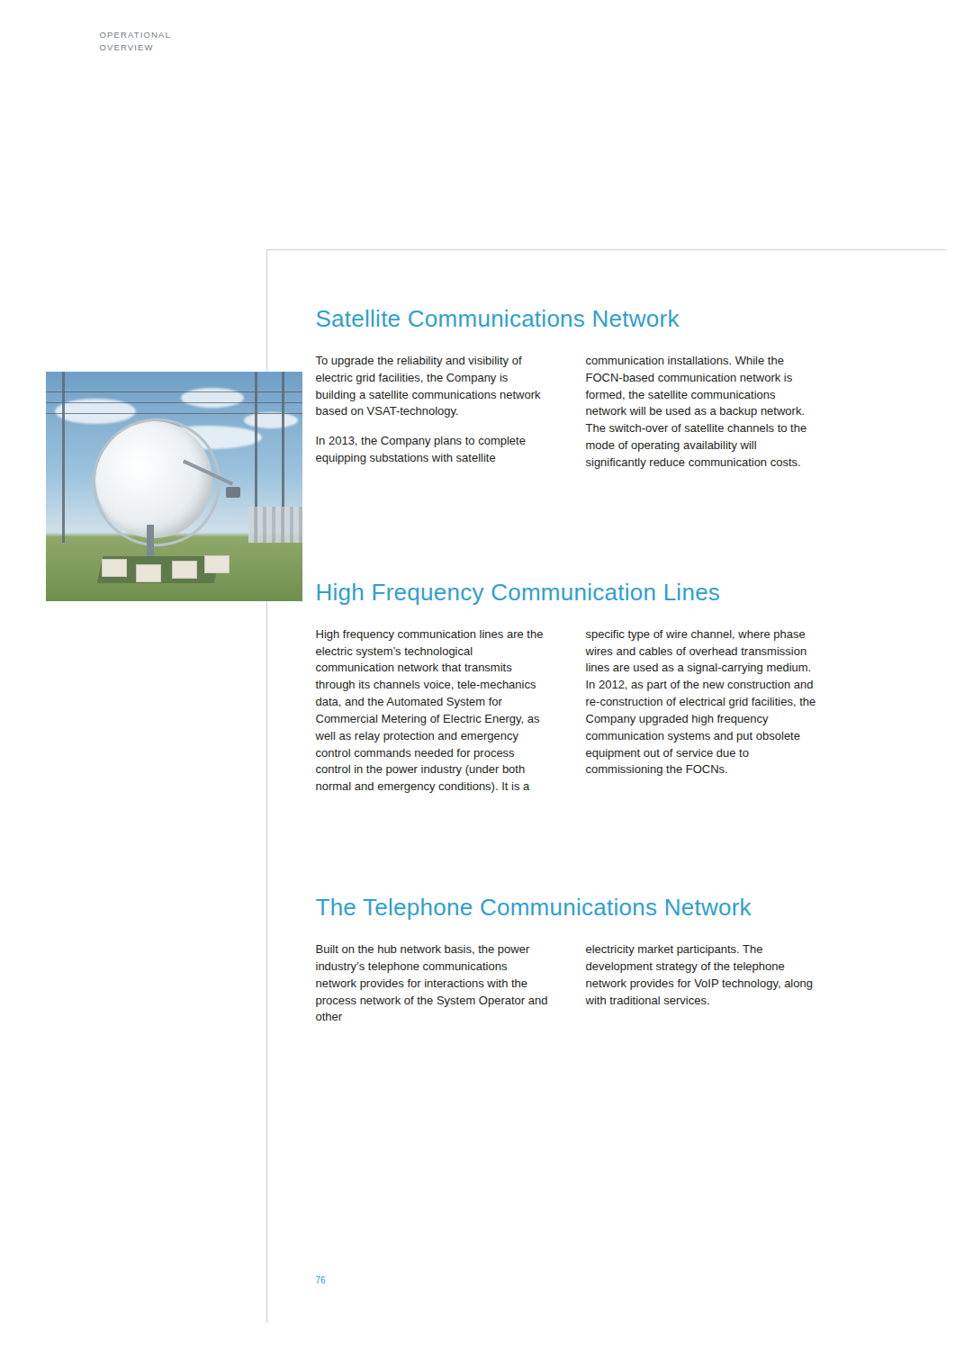Operational
Overview
Satellite Communications Network
To upgrade the reliability and visibility of electric grid facilities, the Company is building a satellite communications network based on VSAT-technology.
In 2013, the Company plans to complete equipping substations with satellite
communication installations. While the FOCN-based communication network is formed, the satellite communications network will be used as a backup network. The switch-over of satellite channels to the mode of operating availability will significantly reduce communication costs.
High Frequency Communication Lines
High frequency communication lines are the electric system’s technological communication network that transmits through its channels voice, tele-mechanics data, and the Automated System for Commercial Metering of Electric Energy, as well as relay protection and emergency control commands needed for process control in the power industry (under both normal and emergency conditions). It is a
specific type of wire channel, where phase wires and cables of overhead transmission lines are used as a signal-carrying medium. In 2012, as part of the new construction and re-construction of electrical grid facilities, the Company upgraded high frequency communication systems and put obsolete equipment out of service due to commissioning the FOCNs.
The Telephone Communications Network
Built on the hub network basis, the power industry’s telephone communications network provides for interactions with the process network of the System Operator and other
electricity market participants. The development strategy of the telephone network provides for VoIP technology, along with traditional services.
76